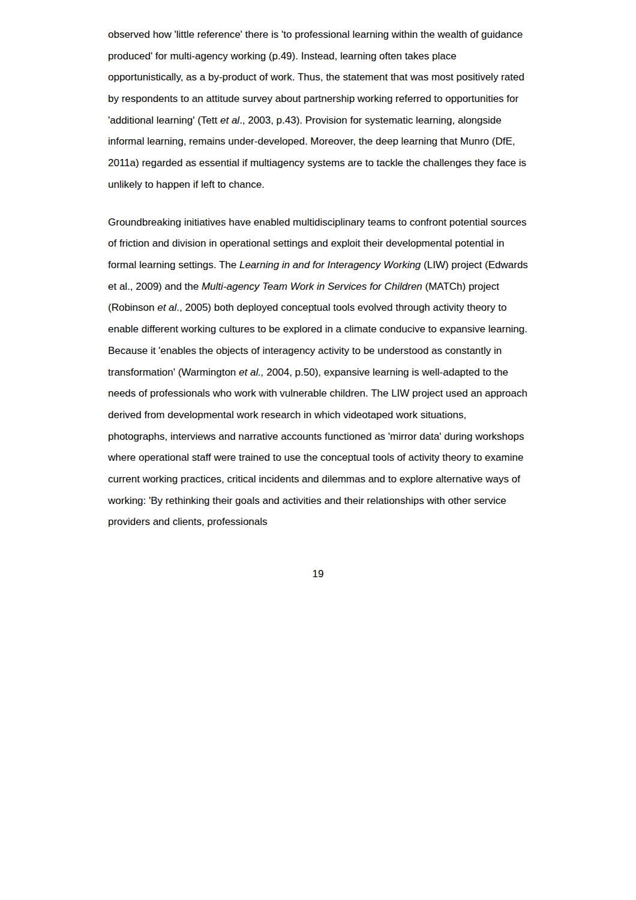observed how 'little reference' there is 'to professional learning within the wealth of guidance produced' for multi-agency working (p.49). Instead, learning often takes place opportunistically, as a by-product of work. Thus, the statement that was most positively rated by respondents to an attitude survey about partnership working referred to opportunities for 'additional learning' (Tett et al., 2003, p.43). Provision for systematic learning, alongside informal learning, remains under-developed. Moreover, the deep learning that Munro (DfE, 2011a) regarded as essential if multiagency systems are to tackle the challenges they face is unlikely to happen if left to chance.
Groundbreaking initiatives have enabled multidisciplinary teams to confront potential sources of friction and division in operational settings and exploit their developmental potential in formal learning settings. The Learning in and for Interagency Working (LIW) project (Edwards et al., 2009) and the Multi-agency Team Work in Services for Children (MATCh) project (Robinson et al., 2005) both deployed conceptual tools evolved through activity theory to enable different working cultures to be explored in a climate conducive to expansive learning. Because it 'enables the objects of interagency activity to be understood as constantly in transformation' (Warmington et al., 2004, p.50), expansive learning is well-adapted to the needs of professionals who work with vulnerable children. The LIW project used an approach derived from developmental work research in which videotaped work situations, photographs, interviews and narrative accounts functioned as 'mirror data' during workshops where operational staff were trained to use the conceptual tools of activity theory to examine current working practices, critical incidents and dilemmas and to explore alternative ways of working: 'By rethinking their goals and activities and their relationships with other service providers and clients, professionals
19